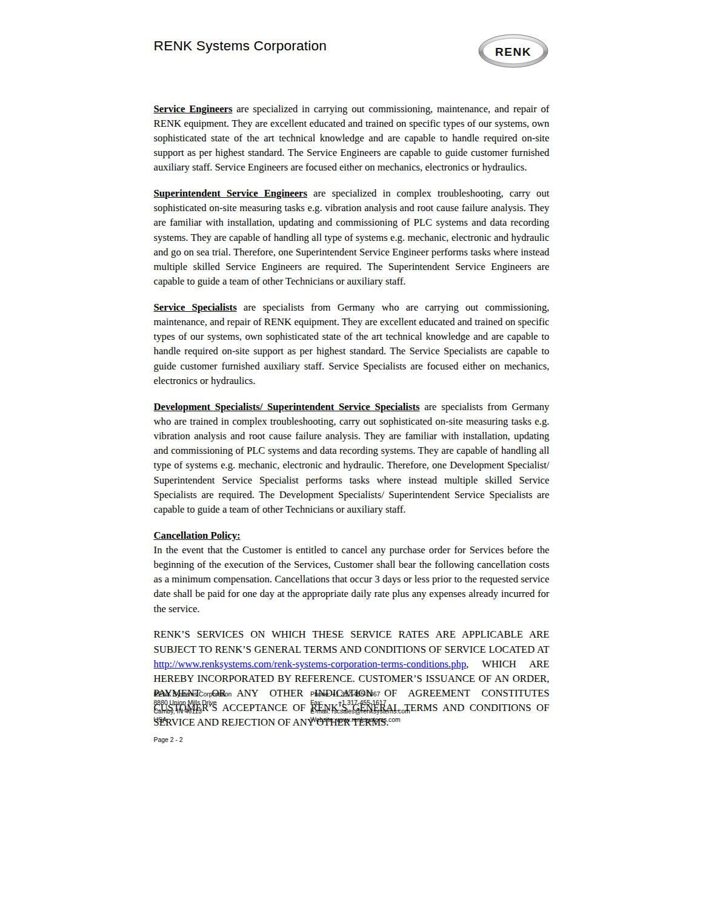RENK Systems Corporation
RENK
Service Engineers are specialized in carrying out commissioning, maintenance, and repair of RENK equipment. They are excellent educated and trained on specific types of our systems, own sophisticated state of the art technical knowledge and are capable to handle required on-site support as per highest standard. The Service Engineers are capable to guide customer furnished auxiliary staff. Service Engineers are focused either on mechanics, electronics or hydraulics.
Superintendent Service Engineers are specialized in complex troubleshooting, carry out sophisticated on-site measuring tasks e.g. vibration analysis and root cause failure analysis. They are familiar with installation, updating and commissioning of PLC systems and data recording systems. They are capable of handling all type of systems e.g. mechanic, electronic and hydraulic and go on sea trial. Therefore, one Superintendent Service Engineer performs tasks where instead multiple skilled Service Engineers are required. The Superintendent Service Engineers are capable to guide a team of other Technicians or auxiliary staff.
Service Specialists are specialists from Germany who are carrying out commissioning, maintenance, and repair of RENK equipment. They are excellent educated and trained on specific types of our systems, own sophisticated state of the art technical knowledge and are capable to handle required on-site support as per highest standard. The Service Specialists are capable to guide customer furnished auxiliary staff. Service Specialists are focused either on mechanics, electronics or hydraulics.
Development Specialists/ Superintendent Service Specialists are specialists from Germany who are trained in complex troubleshooting, carry out sophisticated on-site measuring tasks e.g. vibration analysis and root cause failure analysis. They are familiar with installation, updating and commissioning of PLC systems and data recording systems. They are capable of handling all type of systems e.g. mechanic, electronic and hydraulic. Therefore, one Development Specialist/ Superintendent Service Specialist performs tasks where instead multiple skilled Service Specialists are required. The Development Specialists/ Superintendent Service Specialists are capable to guide a team of other Technicians or auxiliary staff.
Cancellation Policy:
In the event that the Customer is entitled to cancel any purchase order for Services before the beginning of the execution of the Services, Customer shall bear the following cancellation costs as a minimum compensation. Cancellations that occur 3 days or less prior to the requested service date shall be paid for one day at the appropriate daily rate plus any expenses already incurred for the service.
RENK’S SERVICES ON WHICH THESE SERVICE RATES ARE APPLICABLE ARE SUBJECT TO RENK’S GENERAL TERMS AND CONDITIONS OF SERVICE LOCATED AT http://www.renksystems.com/renk-systems-corporation-terms-conditions.php, WHICH ARE HEREBY INCORPORATED BY REFERENCE. CUSTOMER’S ISSUANCE OF AN ORDER, PAYMENT OR ANY OTHER INDICATION OF AGREEMENT CONSTITUTES CUSTOMER’S ACCEPTANCE OF RENK’S GENERAL TERMS AND CONDITIONS OF SERVICE AND REJECTION OF ANY OTHER TERMS.
RENK Systems Corporation
8880 Union Mills Drive
Camby, IN 46113
USA
Phone: +1 317-455-1367
Fax:+1 317-455-1617
E-mail: rscsales@renksystems.com
Website: www.renksystems.com
Page 2 - 2